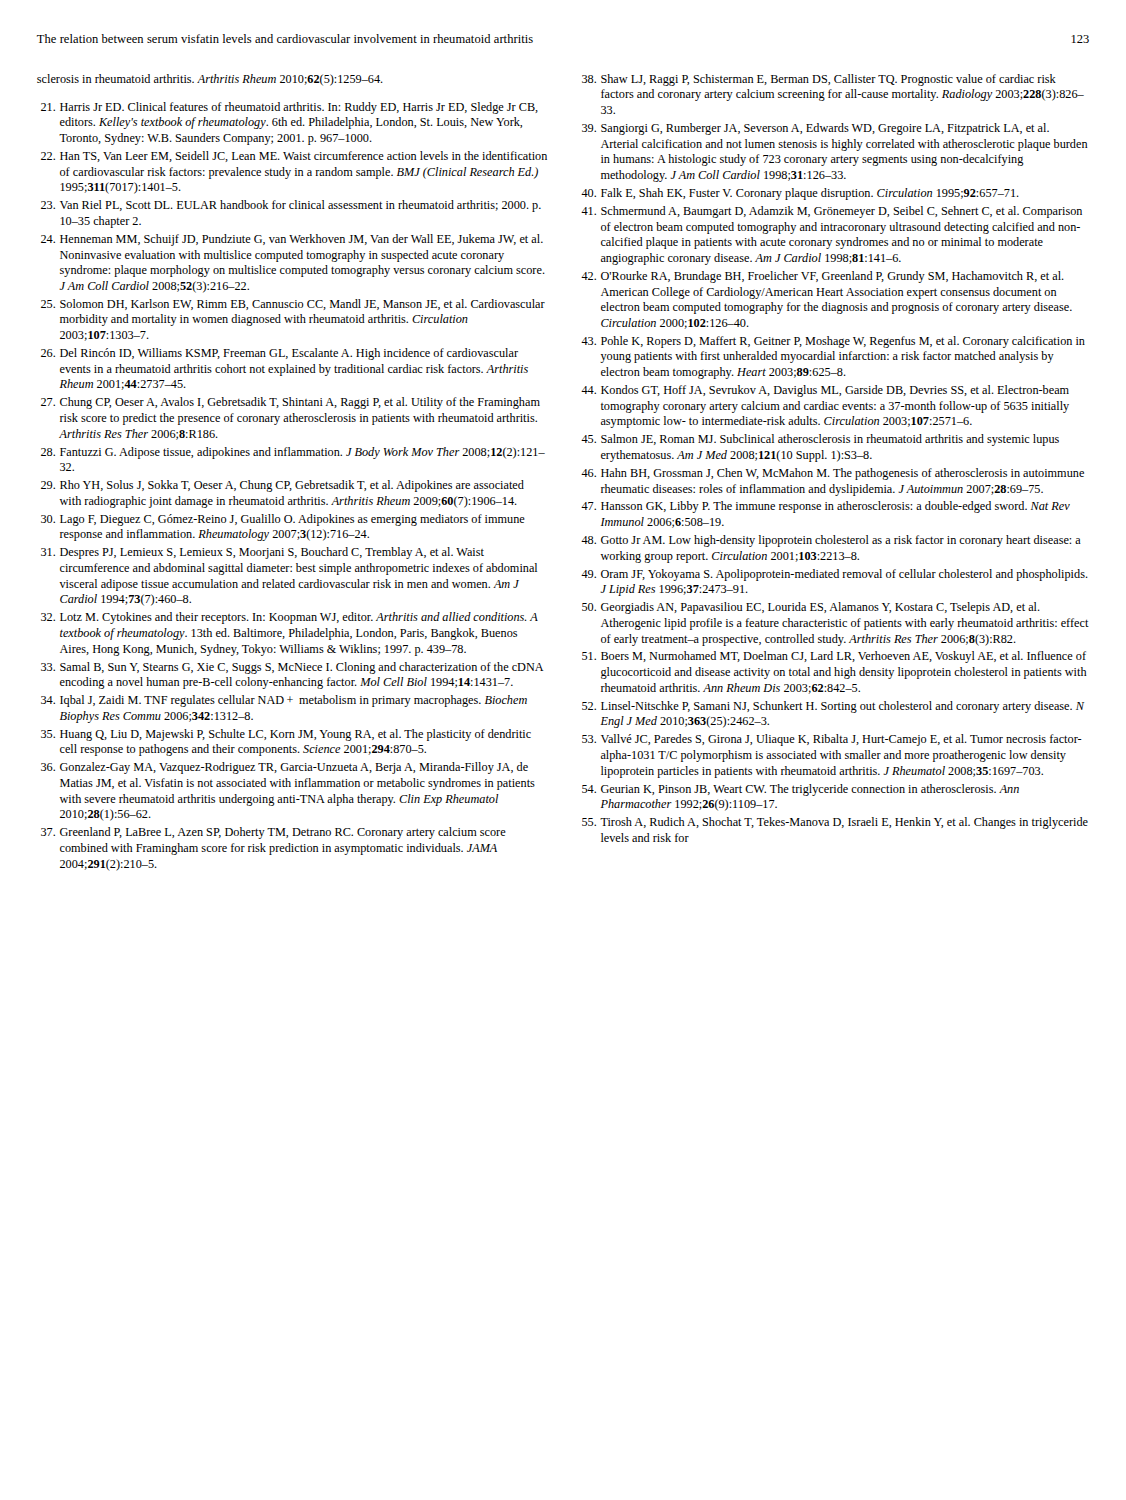The relation between serum visfatin levels and cardiovascular involvement in rheumatoid arthritis 123
sclerosis in rheumatoid arthritis. Arthritis Rheum 2010;62(5):1259–64.
21. Harris Jr ED. Clinical features of rheumatoid arthritis. In: Ruddy ED, Harris Jr ED, Sledge Jr CB, editors. Kelley's textbook of rheumatology. 6th ed. Philadelphia, London, St. Louis, New York, Toronto, Sydney: W.B. Saunders Company; 2001. p. 967–1000.
22. Han TS, Van Leer EM, Seidell JC, Lean ME. Waist circumference action levels in the identification of cardiovascular risk factors: prevalence study in a random sample. BMJ (Clinical Research Ed.) 1995;311(7017):1401–5.
23. Van Riel PL, Scott DL. EULAR handbook for clinical assessment in rheumatoid arthritis; 2000. p. 10–35 chapter 2.
24. Henneman MM, Schuijf JD, Pundziute G, van Werkhoven JM, Van der Wall EE, Jukema JW, et al. Noninvasive evaluation with multislice computed tomography in suspected acute coronary syndrome: plaque morphology on multislice computed tomography versus coronary calcium score. J Am Coll Cardiol 2008;52(3):216–22.
25. Solomon DH, Karlson EW, Rimm EB, Cannuscio CC, Mandl JE, Manson JE, et al. Cardiovascular morbidity and mortality in women diagnosed with rheumatoid arthritis. Circulation 2003;107:1303–7.
26. Del Rincón ID, Williams KSMP, Freeman GL, Escalante A. High incidence of cardiovascular events in a rheumatoid arthritis cohort not explained by traditional cardiac risk factors. Arthritis Rheum 2001;44:2737–45.
27. Chung CP, Oeser A, Avalos I, Gebretsadik T, Shintani A, Raggi P, et al. Utility of the Framingham risk score to predict the presence of coronary atherosclerosis in patients with rheumatoid arthritis. Arthritis Res Ther 2006;8:R186.
28. Fantuzzi G. Adipose tissue, adipokines and inflammation. J Body Work Mov Ther 2008;12(2):121–32.
29. Rho YH, Solus J, Sokka T, Oeser A, Chung CP, Gebretsadik T, et al. Adipokines are associated with radiographic joint damage in rheumatoid arthritis. Arthritis Rheum 2009;60(7):1906–14.
30. Lago F, Dieguez C, Gómez-Reino J, Gualillo O. Adipokines as emerging mediators of immune response and inflammation. Rheumatology 2007;3(12):716–24.
31. Despres PJ, Lemieux S, Lemieux S, Moorjani S, Bouchard C, Tremblay A, et al. Waist circumference and abdominal sagittal diameter: best simple anthropometric indexes of abdominal visceral adipose tissue accumulation and related cardiovascular risk in men and women. Am J Cardiol 1994;73(7):460–8.
32. Lotz M. Cytokines and their receptors. In: Koopman WJ, editor. Arthritis and allied conditions. A textbook of rheumatology. 13th ed. Baltimore, Philadelphia, London, Paris, Bangkok, Buenos Aires, Hong Kong, Munich, Sydney, Tokyo: Williams & Wiklins; 1997. p. 439–78.
33. Samal B, Sun Y, Stearns G, Xie C, Suggs S, McNiece I. Cloning and characterization of the cDNA encoding a novel human pre-B-cell colony-enhancing factor. Mol Cell Biol 1994;14:1431–7.
34. Iqbal J, Zaidi M. TNF regulates cellular NAD +  metabolism in primary macrophages. Biochem Biophys Res Commu 2006;342:1312–8.
35. Huang Q, Liu D, Majewski P, Schulte LC, Korn JM, Young RA, et al. The plasticity of dendritic cell response to pathogens and their components. Science 2001;294:870–5.
36. Gonzalez-Gay MA, Vazquez-Rodriguez TR, Garcia-Unzueta A, Berja A, Miranda-Filloy JA, de Matias JM, et al. Visfatin is not associated with inflammation or metabolic syndromes in patients with severe rheumatoid arthritis undergoing anti-TNA alpha therapy. Clin Exp Rheumatol 2010;28(1):56–62.
37. Greenland P, LaBree L, Azen SP, Doherty TM, Detrano RC. Coronary artery calcium score combined with Framingham score for risk prediction in asymptomatic individuals. JAMA 2004;291(2):210–5.
38. Shaw LJ, Raggi P, Schisterman E, Berman DS, Callister TQ. Prognostic value of cardiac risk factors and coronary artery calcium screening for all-cause mortality. Radiology 2003;228(3):826–33.
39. Sangiorgi G, Rumberger JA, Severson A, Edwards WD, Gregoire LA, Fitzpatrick LA, et al. Arterial calcification and not lumen stenosis is highly correlated with atherosclerotic plaque burden in humans: A histologic study of 723 coronary artery segments using non-decalcifying methodology. J Am Coll Cardiol 1998;31:126–33.
40. Falk E, Shah EK, Fuster V. Coronary plaque disruption. Circulation 1995;92:657–71.
41. Schmermund A, Baumgart D, Adamzik M, Grönemeyer D, Seibel C, Sehnert C, et al. Comparison of electron beam computed tomography and intracoronary ultrasound detecting calcified and non-calcified plaque in patients with acute coronary syndromes and no or minimal to moderate angiographic coronary disease. Am J Cardiol 1998;81:141–6.
42. O'Rourke RA, Brundage BH, Froelicher VF, Greenland P, Grundy SM, Hachamovitch R, et al. American College of Cardiology/American Heart Association expert consensus document on electron beam computed tomography for the diagnosis and prognosis of coronary artery disease. Circulation 2000;102:126–40.
43. Pohle K, Ropers D, Maffert R, Geitner P, Moshage W, Regenfus M, et al. Coronary calcification in young patients with first unheralded myocardial infarction: a risk factor matched analysis by electron beam tomography. Heart 2003;89:625–8.
44. Kondos GT, Hoff JA, Sevrukov A, Daviglus ML, Garside DB, Devries SS, et al. Electron-beam tomography coronary artery calcium and cardiac events: a 37-month follow-up of 5635 initially asymptomic low- to intermediate-risk adults. Circulation 2003;107:2571–6.
45. Salmon JE, Roman MJ. Subclinical atherosclerosis in rheumatoid arthritis and systemic lupus erythematosus. Am J Med 2008;121(10 Suppl. 1):S3–8.
46. Hahn BH, Grossman J, Chen W, McMahon M. The pathogenesis of atherosclerosis in autoimmune rheumatic diseases: roles of inflammation and dyslipidemia. J Autoimmun 2007;28:69–75.
47. Hansson GK, Libby P. The immune response in atherosclerosis: a double-edged sword. Nat Rev Immunol 2006;6:508–19.
48. Gotto Jr AM. Low high-density lipoprotein cholesterol as a risk factor in coronary heart disease: a working group report. Circulation 2001;103:2213–8.
49. Oram JF, Yokoyama S. Apolipoprotein-mediated removal of cellular cholesterol and phospholipids. J Lipid Res 1996;37:2473–91.
50. Georgiadis AN, Papavasiliou EC, Lourida ES, Alamanos Y, Kostara C, Tselepis AD, et al. Atherogenic lipid profile is a feature characteristic of patients with early rheumatoid arthritis: effect of early treatment–a prospective, controlled study. Arthritis Res Ther 2006;8(3):R82.
51. Boers M, Nurmohamed MT, Doelman CJ, Lard LR, Verhoeven AE, Voskuyl AE, et al. Influence of glucocorticoid and disease activity on total and high density lipoprotein cholesterol in patients with rheumatoid arthritis. Ann Rheum Dis 2003;62:842–5.
52. Linsel-Nitschke P, Samani NJ, Schunkert H. Sorting out cholesterol and coronary artery disease. N Engl J Med 2010;363(25):2462–3.
53. Vallvé JC, Paredes S, Girona J, Uliaque K, Ribalta J, Hurt-Camejo E, et al. Tumor necrosis factor-alpha-1031 T/C polymorphism is associated with smaller and more proatherogenic low density lipoprotein particles in patients with rheumatoid arthritis. J Rheumatol 2008;35:1697–703.
54. Geurian K, Pinson JB, Weart CW. The triglyceride connection in atherosclerosis. Ann Pharmacother 1992;26(9):1109–17.
55. Tirosh A, Rudich A, Shochat T, Tekes-Manova D, Israeli E, Henkin Y, et al. Changes in triglyceride levels and risk for